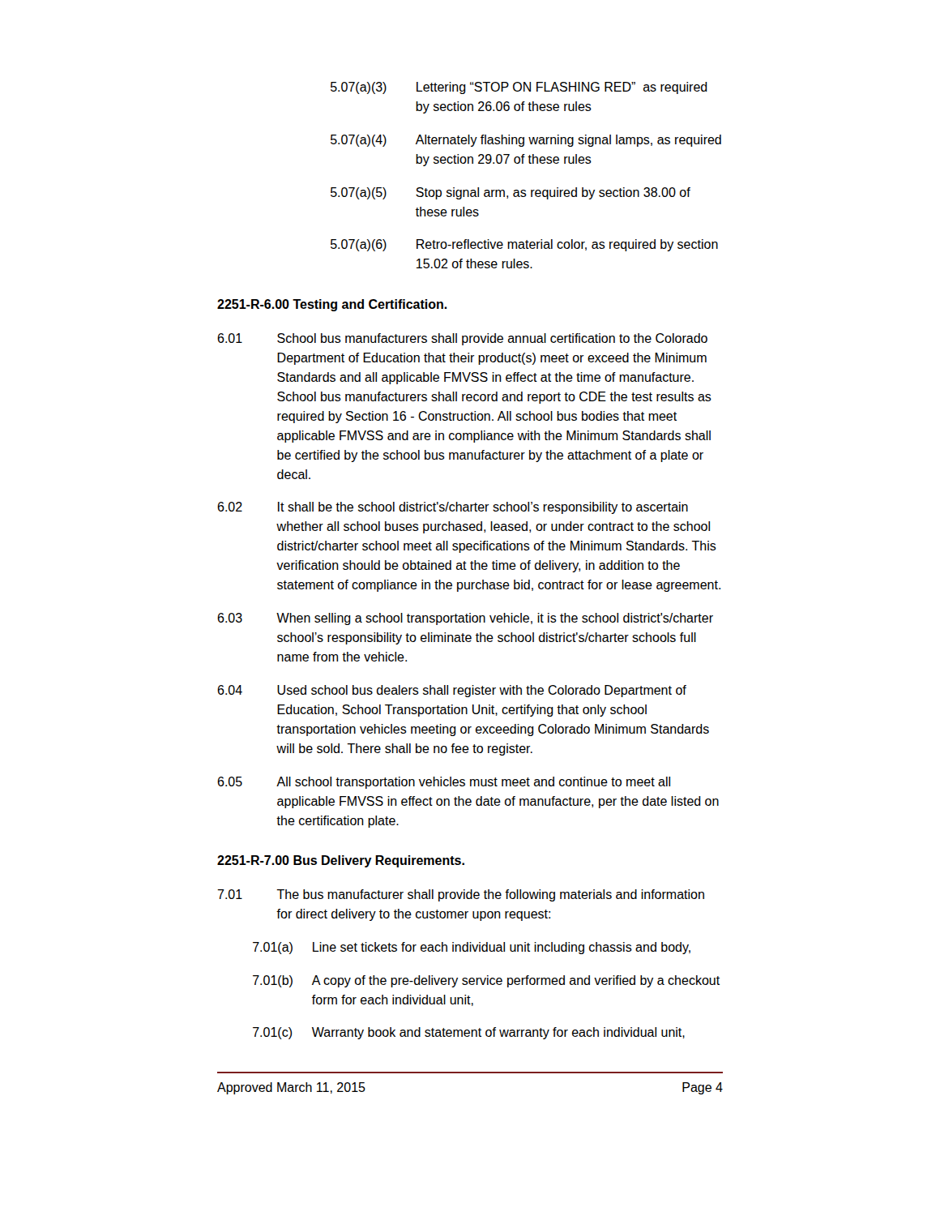5.07(a)(3)
Lettering “STOP ON FLASHING RED” as required by section 26.06 of these rules
5.07(a)(4)
Alternately flashing warning signal lamps, as required by section 29.07 of these rules
5.07(a)(5)
Stop signal arm, as required by section 38.00 of these rules
5.07(a)(6)
Retro-reflective material color, as required by section 15.02 of these rules.
2251-R-6.00 Testing and Certification.
6.01
School bus manufacturers shall provide annual certification to the Colorado Department of Education that their product(s) meet or exceed the Minimum Standards and all applicable FMVSS in effect at the time of manufacture. School bus manufacturers shall record and report to CDE the test results as required by Section 16 - Construction. All school bus bodies that meet applicable FMVSS and are in compliance with the Minimum Standards shall be certified by the school bus manufacturer by the attachment of a plate or decal.
6.02
It shall be the school district's/charter school’s responsibility to ascertain whether all school buses purchased, leased, or under contract to the school district/charter school meet all specifications of the Minimum Standards. This verification should be obtained at the time of delivery, in addition to the statement of compliance in the purchase bid, contract for or lease agreement.
6.03
When selling a school transportation vehicle, it is the school district's/charter school’s responsibility to eliminate the school district's/charter schools full name from the vehicle.
6.04
Used school bus dealers shall register with the Colorado Department of Education, School Transportation Unit, certifying that only school transportation vehicles meeting or exceeding Colorado Minimum Standards will be sold. There shall be no fee to register.
6.05
All school transportation vehicles must meet and continue to meet all applicable FMVSS in effect on the date of manufacture, per the date listed on the certification plate.
2251-R-7.00 Bus Delivery Requirements.
7.01
The bus manufacturer shall provide the following materials and information for direct delivery to the customer upon request:
7.01(a)
Line set tickets for each individual unit including chassis and body,
7.01(b)
A copy of the pre-delivery service performed and verified by a checkout form for each individual unit,
7.01(c)
Warranty book and statement of warranty for each individual unit,
Approved March 11, 2015 Page 4